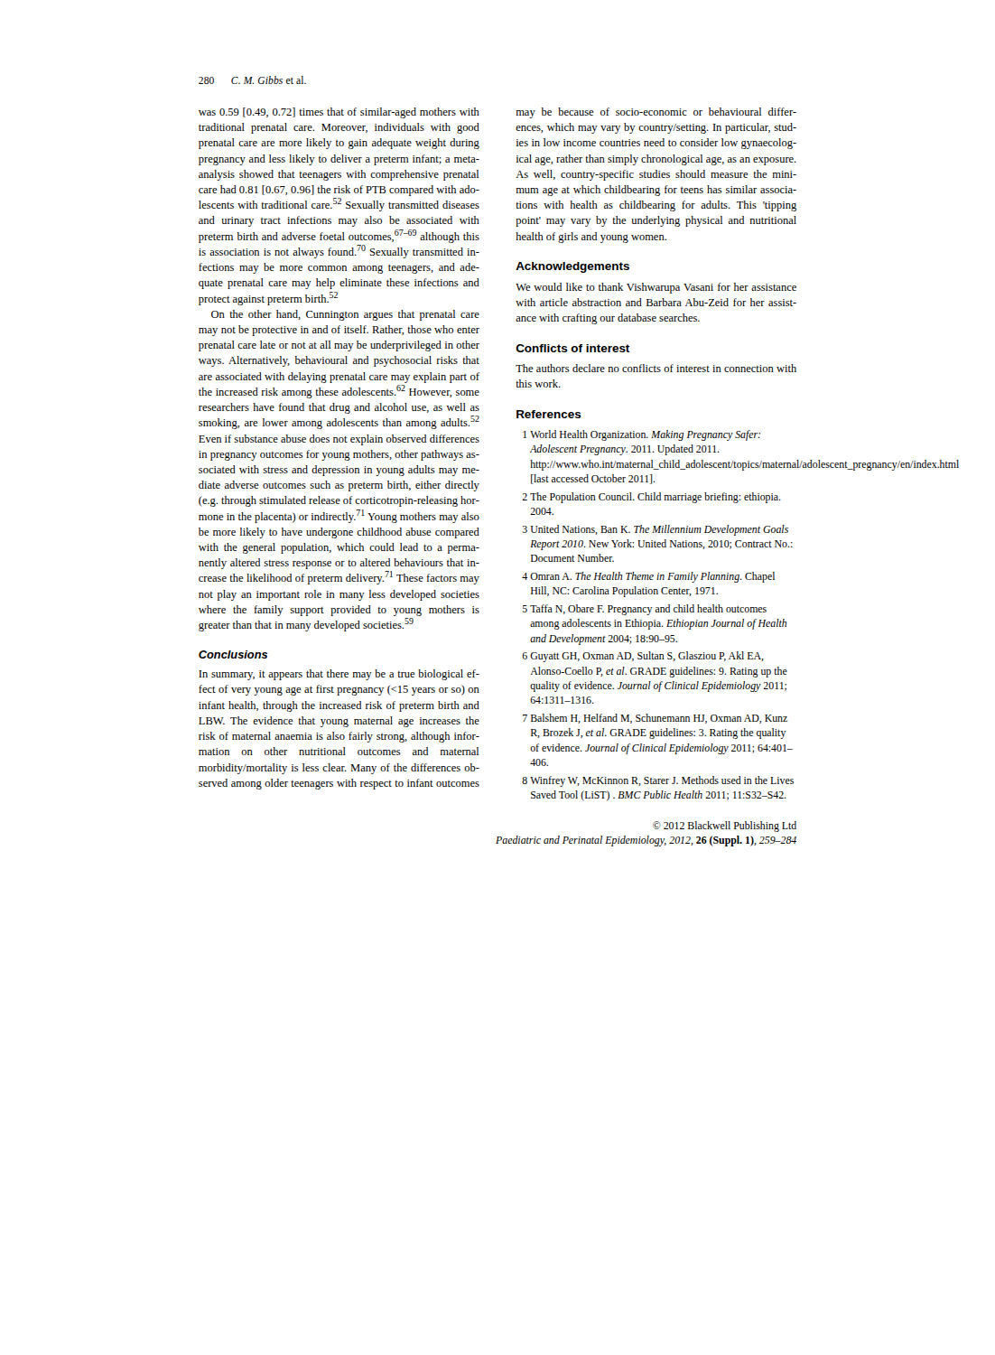280 C. M. Gibbs et al.
was 0.59 [0.49, 0.72] times that of similar-aged mothers with traditional prenatal care. Moreover, individuals with good prenatal care are more likely to gain adequate weight during pregnancy and less likely to deliver a preterm infant; a meta-analysis showed that teenagers with comprehensive prenatal care had 0.81 [0.67, 0.96] the risk of PTB compared with adolescents with traditional care.52 Sexually transmitted diseases and urinary tract infections may also be associated with preterm birth and adverse foetal outcomes,67–69 although this is association is not always found.70 Sexually transmitted infections may be more common among teenagers, and adequate prenatal care may help eliminate these infections and protect against preterm birth.52
On the other hand, Cunnington argues that prenatal care may not be protective in and of itself. Rather, those who enter prenatal care late or not at all may be underprivileged in other ways. Alternatively, behavioural and psychosocial risks that are associated with delaying prenatal care may explain part of the increased risk among these adolescents.62 However, some researchers have found that drug and alcohol use, as well as smoking, are lower among adolescents than among adults.52 Even if substance abuse does not explain observed differences in pregnancy outcomes for young mothers, other pathways associated with stress and depression in young adults may mediate adverse outcomes such as preterm birth, either directly (e.g. through stimulated release of corticotropin-releasing hormone in the placenta) or indirectly.71 Young mothers may also be more likely to have undergone childhood abuse compared with the general population, which could lead to a permanently altered stress response or to altered behaviours that increase the likelihood of preterm delivery.71 These factors may not play an important role in many less developed societies where the family support provided to young mothers is greater than that in many developed societies.59
Conclusions
In summary, it appears that there may be a true biological effect of very young age at first pregnancy (<15 years or so) on infant health, through the increased risk of preterm birth and LBW. The evidence that young maternal age increases the risk of maternal anaemia is also fairly strong, although information on other nutritional outcomes and maternal morbidity/mortality is less clear. Many of the differences observed among older teenagers with respect to infant outcomes may be because of socio-economic or behavioural differences, which may vary by country/setting. In particular, studies in low income countries need to consider low gynaecological age, rather than simply chronological age, as an exposure. As well, country-specific studies should measure the minimum age at which childbearing for teens has similar associations with health as childbearing for adults. This 'tipping point' may vary by the underlying physical and nutritional health of girls and young women.
Acknowledgements
We would like to thank Vishwarupa Vasani for her assistance with article abstraction and Barbara Abu-Zeid for her assistance with crafting our database searches.
Conflicts of interest
The authors declare no conflicts of interest in connection with this work.
References
1 World Health Organization. Making Pregnancy Safer: Adolescent Pregnancy. 2011. Updated 2011. http://www.who.int/maternal_child_adolescent/topics/maternal/adolescent_pregnancy/en/index.html [last accessed October 2011].
2 The Population Council. Child marriage briefing: ethiopia. 2004.
3 United Nations, Ban K. The Millennium Development Goals Report 2010. New York: United Nations, 2010; Contract No.: Document Number.
4 Omran A. The Health Theme in Family Planning. Chapel Hill, NC: Carolina Population Center, 1971.
5 Taffa N, Obare F. Pregnancy and child health outcomes among adolescents in Ethiopia. Ethiopian Journal of Health and Development 2004; 18:90–95.
6 Guyatt GH, Oxman AD, Sultan S, Glasziou P, Akl EA, Alonso-Coello P, et al. GRADE guidelines: 9. Rating up the quality of evidence. Journal of Clinical Epidemiology 2011; 64:1311–1316.
7 Balshem H, Helfand M, Schunemann HJ, Oxman AD, Kunz R, Brozek J, et al. GRADE guidelines: 3. Rating the quality of evidence. Journal of Clinical Epidemiology 2011; 64:401–406.
8 Winfrey W, McKinnon R, Starer J. Methods used in the Lives Saved Tool (LiST) . BMC Public Health 2011; 11:S32–S42.
© 2012 Blackwell Publishing Ltd
Paediatric and Perinatal Epidemiology, 2012, 26 (Suppl. 1), 259–284